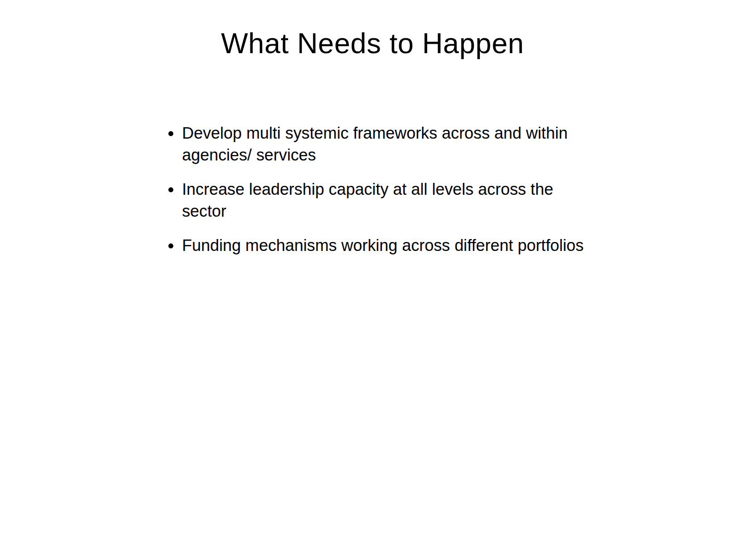What Needs to Happen
Develop multi systemic frameworks across and within agencies/ services
Increase leadership capacity at all levels across the sector
Funding mechanisms working across different portfolios